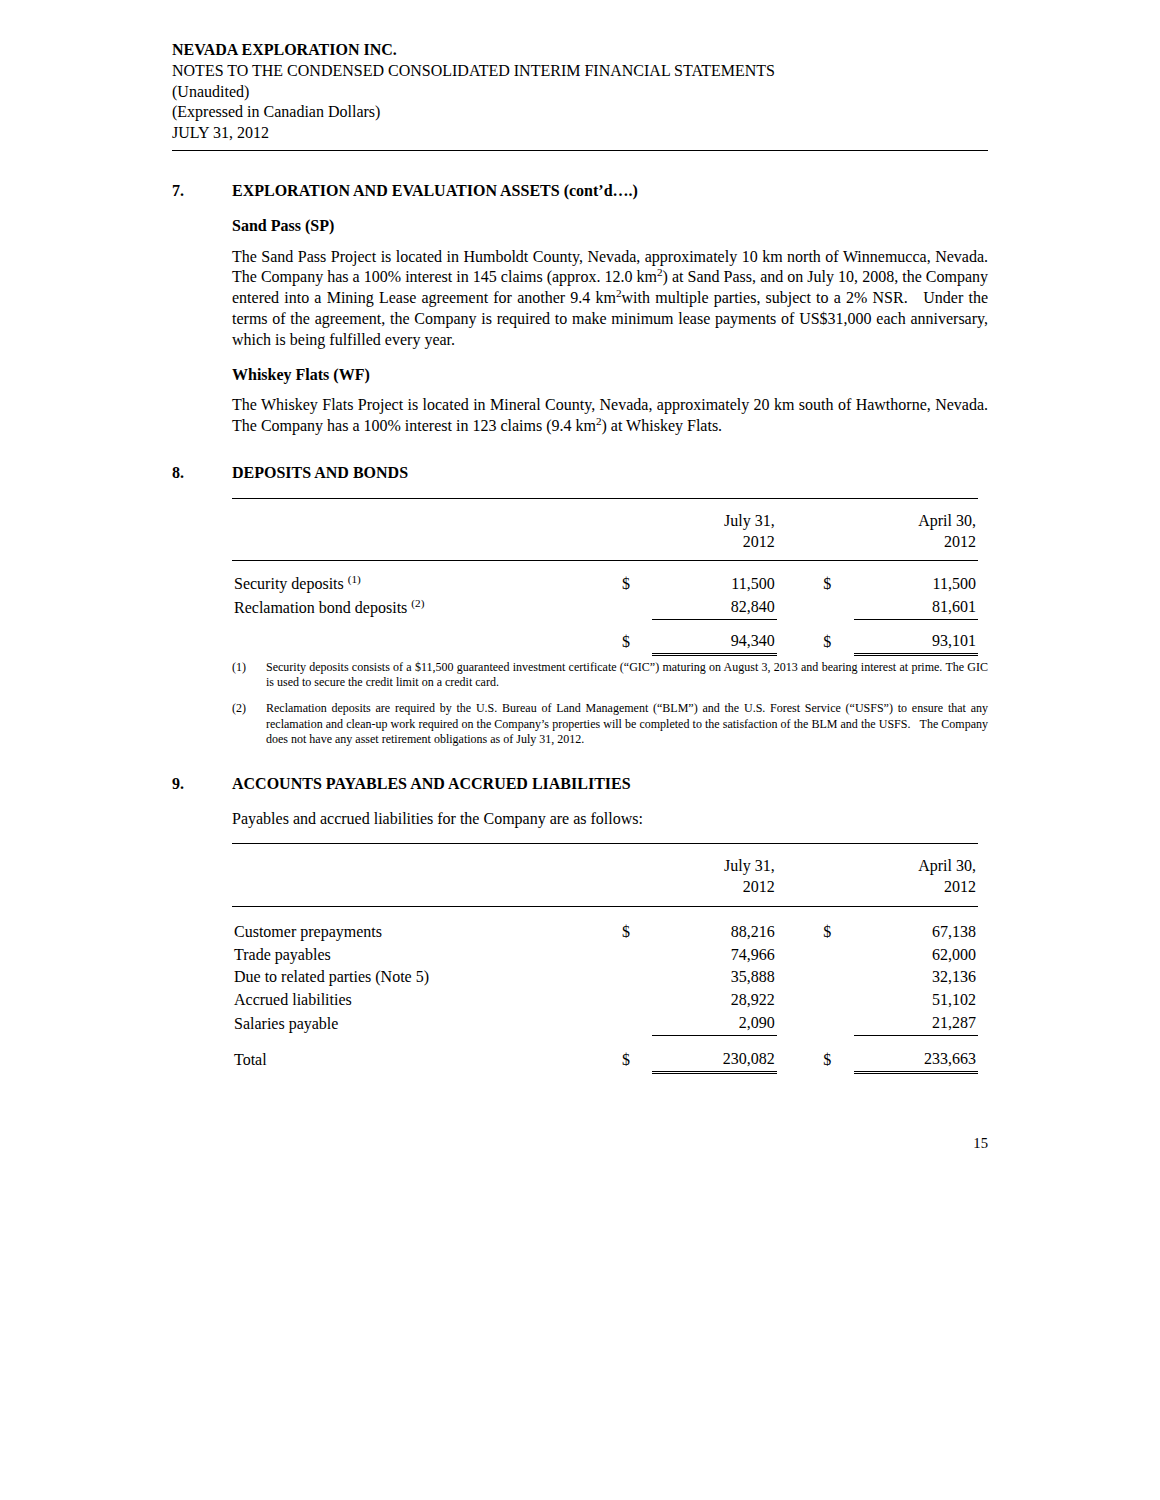Nevada Exploration Inc.
NOTES TO THE CONDENSED CONSOLIDATED INTERIM FINANCIAL STATEMENTS
(Unaudited)
(Expressed in Canadian Dollars)
JULY 31, 2012
7. EXPLORATION AND EVALUATION ASSETS (cont’d….)
Sand Pass (SP)
The Sand Pass Project is located in Humboldt County, Nevada, approximately 10 km north of Winnemucca, Nevada. The Company has a 100% interest in 145 claims (approx. 12.0 km2) at Sand Pass, and on July 10, 2008, the Company entered into a Mining Lease agreement for another 9.4 km2with multiple parties, subject to a 2% NSR. Under the terms of the agreement, the Company is required to make minimum lease payments of US$31,000 each anniversary, which is being fulfilled every year.
Whiskey Flats (WF)
The Whiskey Flats Project is located in Mineral County, Nevada, approximately 20 km south of Hawthorne, Nevada. The Company has a 100% interest in 123 claims (9.4 km2) at Whiskey Flats.
8. DEPOSITS AND BONDS
| | July 31, 2012 | | April 30, 2012 |
| --- | --- | --- | --- |
| Security deposits (1) | $ | 11,500 | | $ | 11,500 |
| Reclamation bond deposits (2) | | 82,840 | | | 81,601 |
| | $ | 94,340 | | $ | 93,101 |
(1) Security deposits consists of a $11,500 guaranteed investment certificate (“GIC”) maturing on August 3, 2013 and bearing interest at prime. The GIC is used to secure the credit limit on a credit card.
(2) Reclamation deposits are required by the U.S. Bureau of Land Management (“BLM”) and the U.S. Forest Service (“USFS”) to ensure that any reclamation and clean-up work required on the Company’s properties will be completed to the satisfaction of the BLM and the USFS. The Company does not have any asset retirement obligations as of July 31, 2012.
9. ACCOUNTS PAYABLES AND ACCRUED LIABILITIES
Payables and accrued liabilities for the Company are as follows:
| | July 31, 2012 | | April 30, 2012 |
| --- | --- | --- | --- |
| Customer prepayments | $ | 88,216 | | $ | 67,138 |
| Trade payables | | 74,966 | | | 62,000 |
| Due to related parties (Note 5) | | 35,888 | | | 32,136 |
| Accrued liabilities | | 28,922 | | | 51,102 |
| Salaries payable | | 2,090 | | | 21,287 |
| Total | $ | 230,082 | | $ | 233,663 |
15